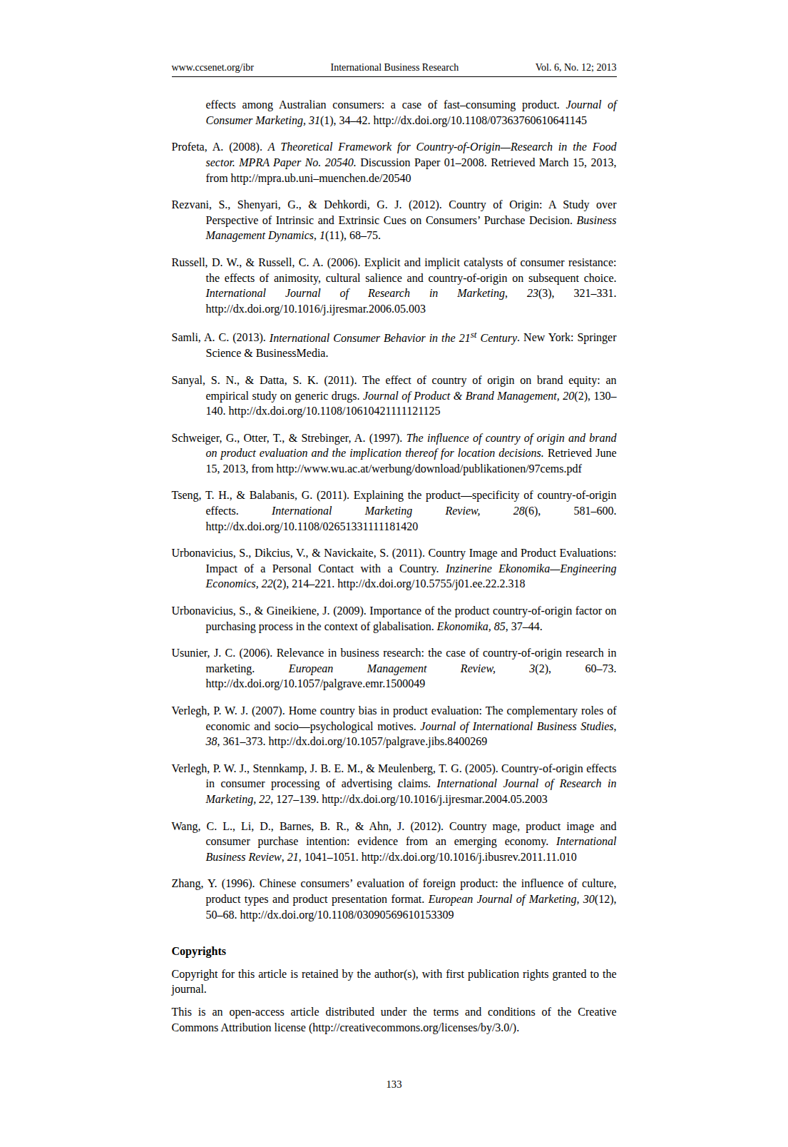www.ccsenet.org/ibr International Business Research Vol. 6, No. 12; 2013
effects among Australian consumers: a case of fast–consuming product. Journal of Consumer Marketing, 31(1), 34–42. http://dx.doi.org/10.1108/07363760610641145
Profeta, A. (2008). A Theoretical Framework for Country-of-Origin—Research in the Food sector. MPRA Paper No. 20540. Discussion Paper 01–2008. Retrieved March 15, 2013, from http://mpra.ub.uni–muenchen.de/20540
Rezvani, S., Shenyari, G., & Dehkordi, G. J. (2012). Country of Origin: A Study over Perspective of Intrinsic and Extrinsic Cues on Consumers’ Purchase Decision. Business Management Dynamics, 1(11), 68–75.
Russell, D. W., & Russell, C. A. (2006). Explicit and implicit catalysts of consumer resistance: the effects of animosity, cultural salience and country-of-origin on subsequent choice. International Journal of Research in Marketing, 23(3), 321–331. http://dx.doi.org/10.1016/j.ijresmar.2006.05.003
Samli, A. C. (2013). International Consumer Behavior in the 21st Century. New York: Springer Science & BusinessMedia.
Sanyal, S. N., & Datta, S. K. (2011). The effect of country of origin on brand equity: an empirical study on generic drugs. Journal of Product & Brand Management, 20(2), 130–140. http://dx.doi.org/10.1108/10610421111121125
Schweiger, G., Otter, T., & Strebinger, A. (1997). The influence of country of origin and brand on product evaluation and the implication thereof for location decisions. Retrieved June 15, 2013, from http://www.wu.ac.at/werbung/download/publikationen/97cems.pdf
Tseng, T. H., & Balabanis, G. (2011). Explaining the product—specificity of country-of-origin effects. International Marketing Review, 28(6), 581–600. http://dx.doi.org/10.1108/02651331111181420
Urbonavicius, S., Dikcius, V., & Navickaite, S. (2011). Country Image and Product Evaluations: Impact of a Personal Contact with a Country. Inzinerine Ekonomika—Engineering Economics, 22(2), 214–221. http://dx.doi.org/10.5755/j01.ee.22.2.318
Urbonavicius, S., & Gineikiene, J. (2009). Importance of the product country-of-origin factor on purchasing process in the context of glabalisation. Ekonomika, 85, 37–44.
Usunier, J. C. (2006). Relevance in business research: the case of country-of-origin research in marketing. European Management Review, 3(2), 60–73. http://dx.doi.org/10.1057/palgrave.emr.1500049
Verlegh, P. W. J. (2007). Home country bias in product evaluation: The complementary roles of economic and socio—psychological motives. Journal of International Business Studies, 38, 361–373. http://dx.doi.org/10.1057/palgrave.jibs.8400269
Verlegh, P. W. J., Stennkamp, J. B. E. M., & Meulenberg, T. G. (2005). Country-of-origin effects in consumer processing of advertising claims. International Journal of Research in Marketing, 22, 127–139. http://dx.doi.org/10.1016/j.ijresmar.2004.05.2003
Wang, C. L., Li, D., Barnes, B. R., & Ahn, J. (2012). Country mage, product image and consumer purchase intention: evidence from an emerging economy. International Business Review, 21, 1041–1051. http://dx.doi.org/10.1016/j.ibusrev.2011.11.010
Zhang, Y. (1996). Chinese consumers’ evaluation of foreign product: the influence of culture, product types and product presentation format. European Journal of Marketing, 30(12), 50–68. http://dx.doi.org/10.1108/03090569610153309
Copyrights
Copyright for this article is retained by the author(s), with first publication rights granted to the journal.
This is an open-access article distributed under the terms and conditions of the Creative Commons Attribution license (http://creativecommons.org/licenses/by/3.0/).
133